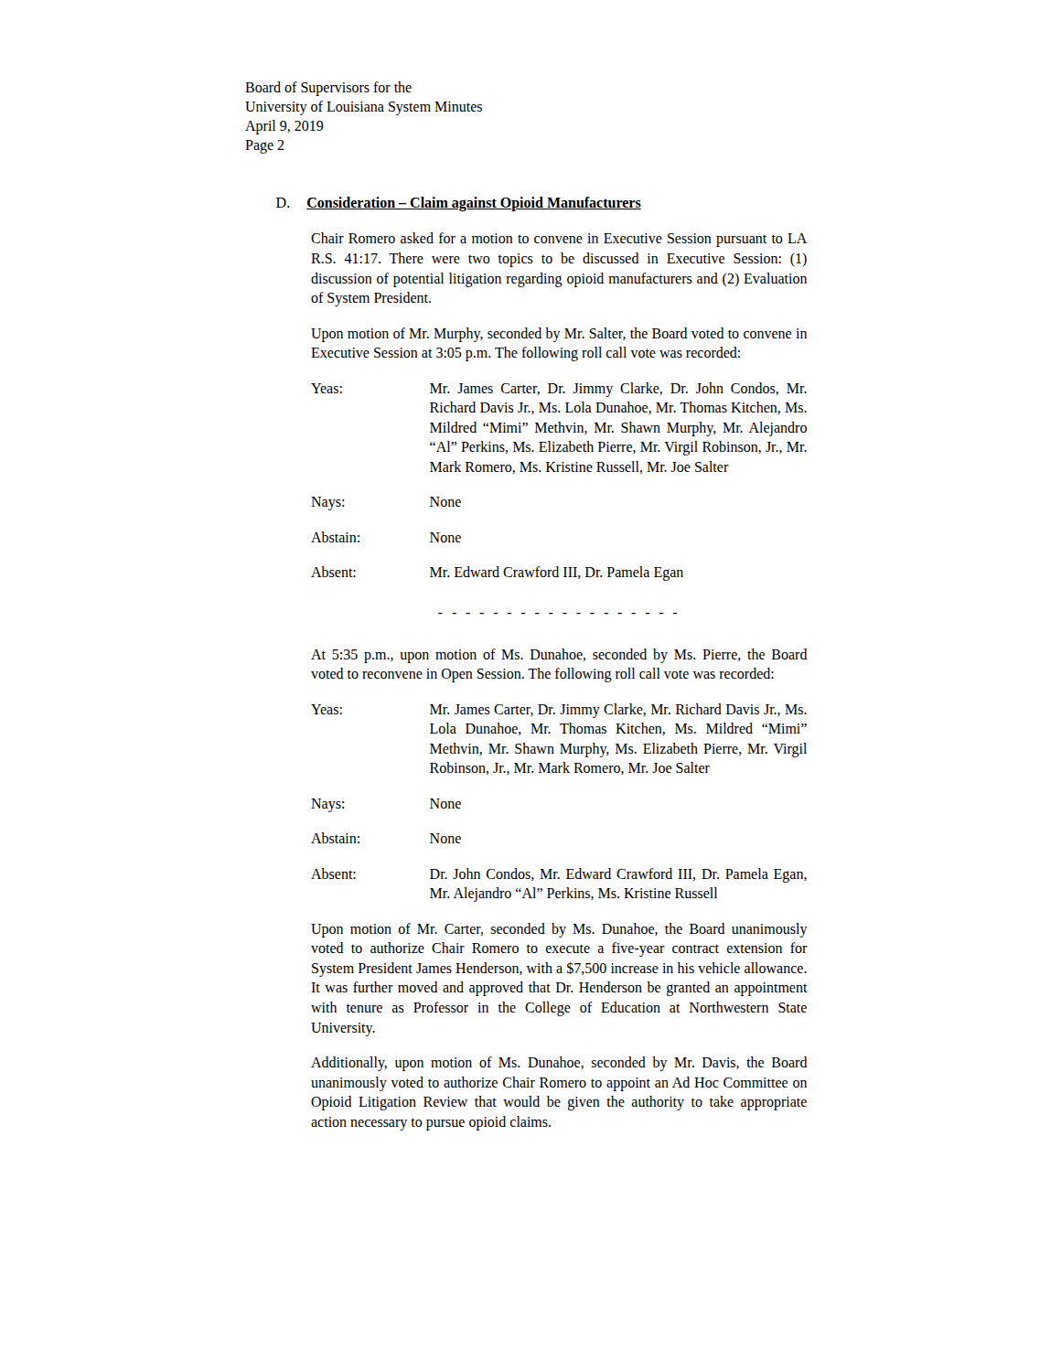Board of Supervisors for the
University of Louisiana System Minutes
April 9, 2019
Page 2
D.
Consideration – Claim against Opioid Manufacturers
Chair Romero asked for a motion to convene in Executive Session pursuant to LA R.S. 41:17. There were two topics to be discussed in Executive Session: (1) discussion of potential litigation regarding opioid manufacturers and (2) Evaluation of System President.
Upon motion of Mr. Murphy, seconded by Mr. Salter, the Board voted to convene in Executive Session at 3:05 p.m. The following roll call vote was recorded:
Yeas:
Mr. James Carter, Dr. Jimmy Clarke, Dr. John Condos, Mr. Richard Davis Jr., Ms. Lola Dunahoe, Mr. Thomas Kitchen, Ms. Mildred “Mimi” Methvin, Mr. Shawn Murphy, Mr. Alejandro “Al” Perkins, Ms. Elizabeth Pierre, Mr. Virgil Robinson, Jr., Mr. Mark Romero, Ms. Kristine Russell, Mr. Joe Salter
Nays:
None
Abstain:
None
Absent:
Mr. Edward Crawford III, Dr. Pamela Egan
- - - - - - - - - - - - - - - - - -
At 5:35 p.m., upon motion of Ms. Dunahoe, seconded by Ms. Pierre, the Board voted to reconvene in Open Session. The following roll call vote was recorded:
Yeas:
Mr. James Carter, Dr. Jimmy Clarke, Mr. Richard Davis Jr., Ms. Lola Dunahoe, Mr. Thomas Kitchen, Ms. Mildred “Mimi” Methvin, Mr. Shawn Murphy, Ms. Elizabeth Pierre, Mr. Virgil Robinson, Jr., Mr. Mark Romero, Mr. Joe Salter
Nays:
None
Abstain:
None
Absent:
Dr. John Condos, Mr. Edward Crawford III, Dr. Pamela Egan, Mr. Alejandro “Al” Perkins, Ms. Kristine Russell
Upon motion of Mr. Carter, seconded by Ms. Dunahoe, the Board unanimously voted to authorize Chair Romero to execute a five-year contract extension for System President James Henderson, with a $7,500 increase in his vehicle allowance. It was further moved and approved that Dr. Henderson be granted an appointment with tenure as Professor in the College of Education at Northwestern State University.
Additionally, upon motion of Ms. Dunahoe, seconded by Mr. Davis, the Board unanimously voted to authorize Chair Romero to appoint an Ad Hoc Committee on Opioid Litigation Review that would be given the authority to take appropriate action necessary to pursue opioid claims.